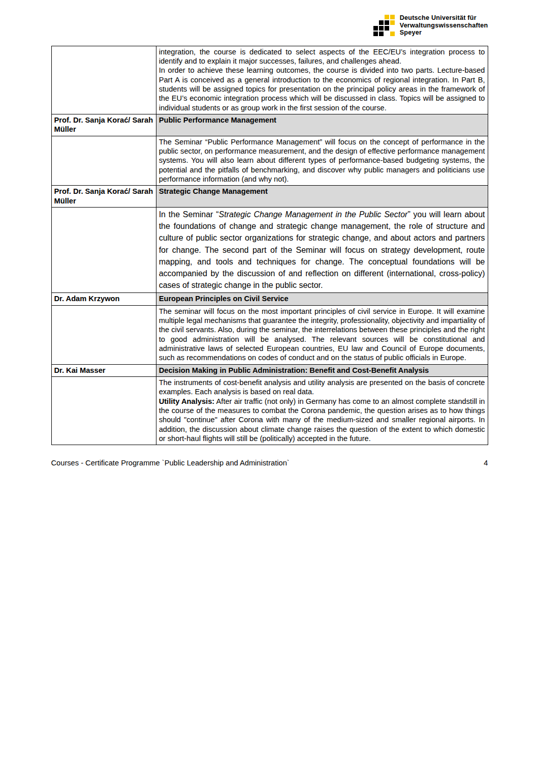Deutsche Universität für
Verwaltungswissenschaften
Speyer
| | integration, the course is dedicated to select aspects of the EEC/EU’s integration process to identify and to explain it major successes, failures, and challenges ahead. In order to achieve these learning outcomes, the course is divided into two parts. Lecture-based Part A is conceived as a general introduction to the economics of regional integration. In Part B, students will be assigned topics for presentation on the principal policy areas in the framework of the EU’s economic integration process which will be discussed in class. Topics will be assigned to individual students or as group work in the first session of the course. |
| Prof. Dr. Sanja Korać/ Sarah Müller | Public Performance Management |
| | The Seminar “Public Performance Management” will focus on the concept of performance in the public sector, on performance measurement, and the design of effective performance management systems. You will also learn about different types of performance-based budgeting systems, the potential and the pitfalls of benchmarking, and discover why public managers and politicians use performance information (and why not). |
| Prof. Dr. Sanja Korać/ Sarah Müller | Strategic Change Management |
| | In the Seminar “ Strategic Change Management in the Public Sector ” you will learn about the foundations of change and strategic change management, the role of structure and culture of public sector organizations for strategic change, and about actors and partners for change. The second part of the Seminar will focus on strategy development, route mapping, and tools and techniques for change. The conceptual foundations will be accompanied by the discussion of and reflection on different (international, cross-policy) cases of strategic change in the public sector. |
| Dr. Adam Krzywon | European Principles on Civil Service |
| | The seminar will focus on the most important principles of civil service in Europe. It will examine multiple legal mechanisms that guarantee the integrity, professionality, objectivity and impartiality of the civil servants. Also, during the seminar, the interrelations between these principles and the right to good administration will be analysed. The relevant sources will be constitutional and administrative laws of selected European countries, EU law and Council of Europe documents, such as recommendations on codes of conduct and on the status of public officials in Europe. |
| Dr. Kai Masser | Decision Making in Public Administration: Benefit and Cost-Benefit Analysis |
| | The instruments of cost-benefit analysis and utility analysis are presented on the basis of concrete examples. Each analysis is based on real data. Utility Analysis: After air traffic (not only) in Germany has come to an almost complete standstill in the course of the measures to combat the Corona pandemic, the question arises as to how things should "continue" after Corona with many of the medium-sized and smaller regional airports. In addition, the discussion about climate change raises the question of the extent to which domestic or short-haul flights will still be (politically) accepted in the future. |
Courses - Certificate Programme `Public Leadership and Administration`
4